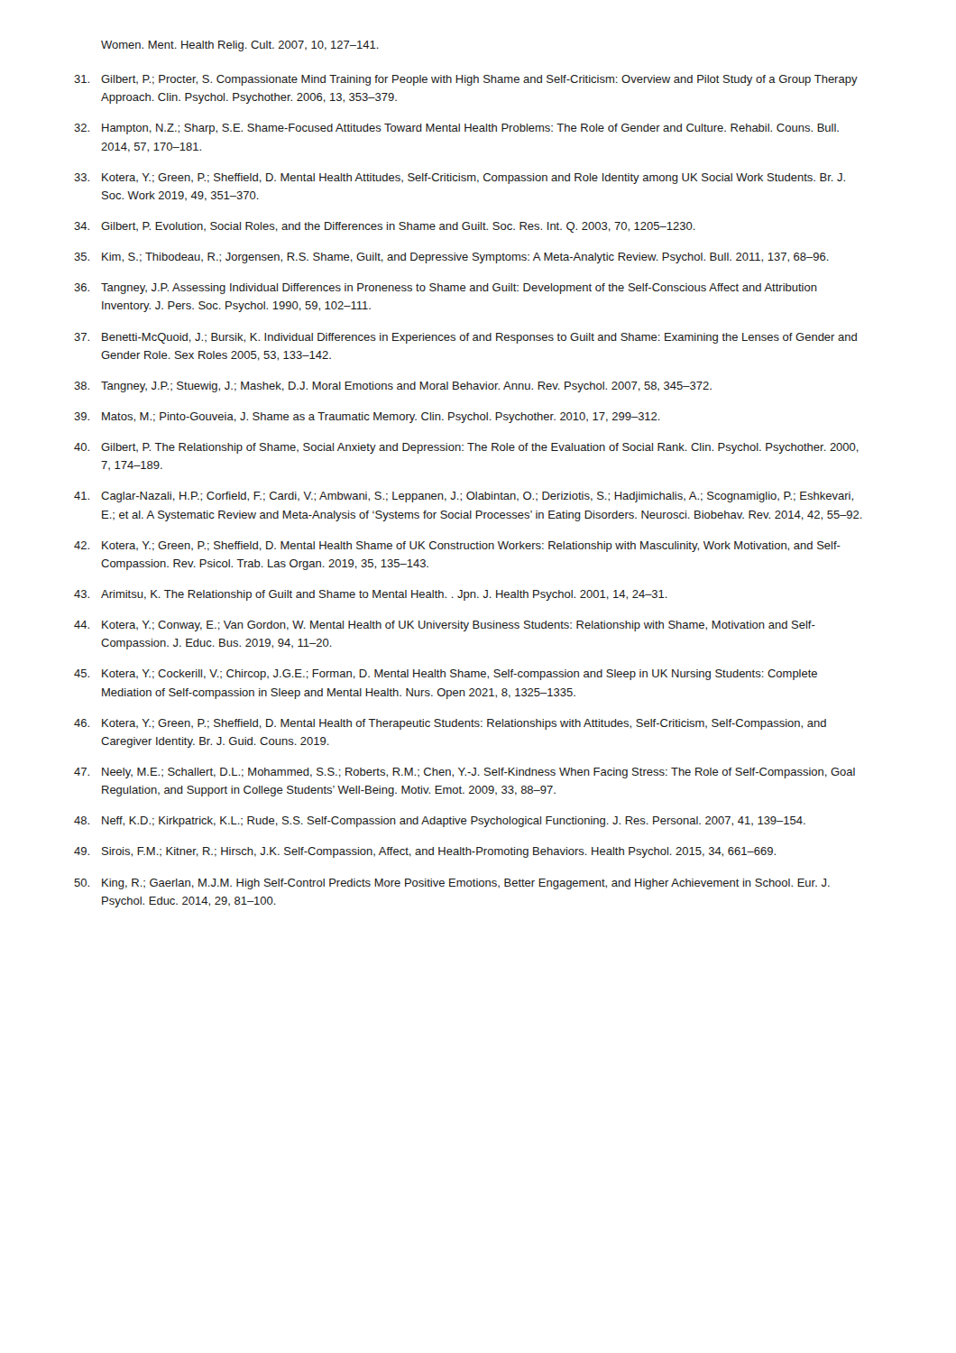Women. Ment. Health Relig. Cult. 2007, 10, 127–141.
31. Gilbert, P.; Procter, S. Compassionate Mind Training for People with High Shame and Self-Criticism: Overview and Pilot Study of a Group Therapy Approach. Clin. Psychol. Psychother. 2006, 13, 353–379.
32. Hampton, N.Z.; Sharp, S.E. Shame-Focused Attitudes Toward Mental Health Problems: The Role of Gender and Culture. Rehabil. Couns. Bull. 2014, 57, 170–181.
33. Kotera, Y.; Green, P.; Sheffield, D. Mental Health Attitudes, Self-Criticism, Compassion and Role Identity among UK Social Work Students. Br. J. Soc. Work 2019, 49, 351–370.
34. Gilbert, P. Evolution, Social Roles, and the Differences in Shame and Guilt. Soc. Res. Int. Q. 2003, 70, 1205–1230.
35. Kim, S.; Thibodeau, R.; Jorgensen, R.S. Shame, Guilt, and Depressive Symptoms: A Meta-Analytic Review. Psychol. Bull. 2011, 137, 68–96.
36. Tangney, J.P. Assessing Individual Differences in Proneness to Shame and Guilt: Development of the Self-Conscious Affect and Attribution Inventory. J. Pers. Soc. Psychol. 1990, 59, 102–111.
37. Benetti-McQuoid, J.; Bursik, K. Individual Differences in Experiences of and Responses to Guilt and Shame: Examining the Lenses of Gender and Gender Role. Sex Roles 2005, 53, 133–142.
38. Tangney, J.P.; Stuewig, J.; Mashek, D.J. Moral Emotions and Moral Behavior. Annu. Rev. Psychol. 2007, 58, 345–372.
39. Matos, M.; Pinto-Gouveia, J. Shame as a Traumatic Memory. Clin. Psychol. Psychother. 2010, 17, 299–312.
40. Gilbert, P. The Relationship of Shame, Social Anxiety and Depression: The Role of the Evaluation of Social Rank. Clin. Psychol. Psychother. 2000, 7, 174–189.
41. Caglar-Nazali, H.P.; Corfield, F.; Cardi, V.; Ambwani, S.; Leppanen, J.; Olabintan, O.; Deriziotis, S.; Hadjimichalis, A.; Scognamiglio, P.; Eshkevari, E.; et al. A Systematic Review and Meta-Analysis of ‘Systems for Social Processes’ in Eating Disorders. Neurosci. Biobehav. Rev. 2014, 42, 55–92.
42. Kotera, Y.; Green, P.; Sheffield, D. Mental Health Shame of UK Construction Workers: Relationship with Masculinity, Work Motivation, and Self-Compassion. Rev. Psicol. Trab. Las Organ. 2019, 35, 135–143.
43. Arimitsu, K. The Relationship of Guilt and Shame to Mental Health. . Jpn. J. Health Psychol. 2001, 14, 24–31.
44. Kotera, Y.; Conway, E.; Van Gordon, W. Mental Health of UK University Business Students: Relationship with Shame, Motivation and Self-Compassion. J. Educ. Bus. 2019, 94, 11–20.
45. Kotera, Y.; Cockerill, V.; Chircop, J.G.E.; Forman, D. Mental Health Shame, Self-compassion and Sleep in UK Nursing Students: Complete Mediation of Self-compassion in Sleep and Mental Health. Nurs. Open 2021, 8, 1325–1335.
46. Kotera, Y.; Green, P.; Sheffield, D. Mental Health of Therapeutic Students: Relationships with Attitudes, Self-Criticism, Self-Compassion, and Caregiver Identity. Br. J. Guid. Couns. 2019.
47. Neely, M.E.; Schallert, D.L.; Mohammed, S.S.; Roberts, R.M.; Chen, Y.-J. Self-Kindness When Facing Stress: The Role of Self-Compassion, Goal Regulation, and Support in College Students’ Well-Being. Motiv. Emot. 2009, 33, 88–97.
48. Neff, K.D.; Kirkpatrick, K.L.; Rude, S.S. Self-Compassion and Adaptive Psychological Functioning. J. Res. Personal. 2007, 41, 139–154.
49. Sirois, F.M.; Kitner, R.; Hirsch, J.K. Self-Compassion, Affect, and Health-Promoting Behaviors. Health Psychol. 2015, 34, 661–669.
50. King, R.; Gaerlan, M.J.M. High Self-Control Predicts More Positive Emotions, Better Engagement, and Higher Achievement in School. Eur. J. Psychol. Educ. 2014, 29, 81–100.